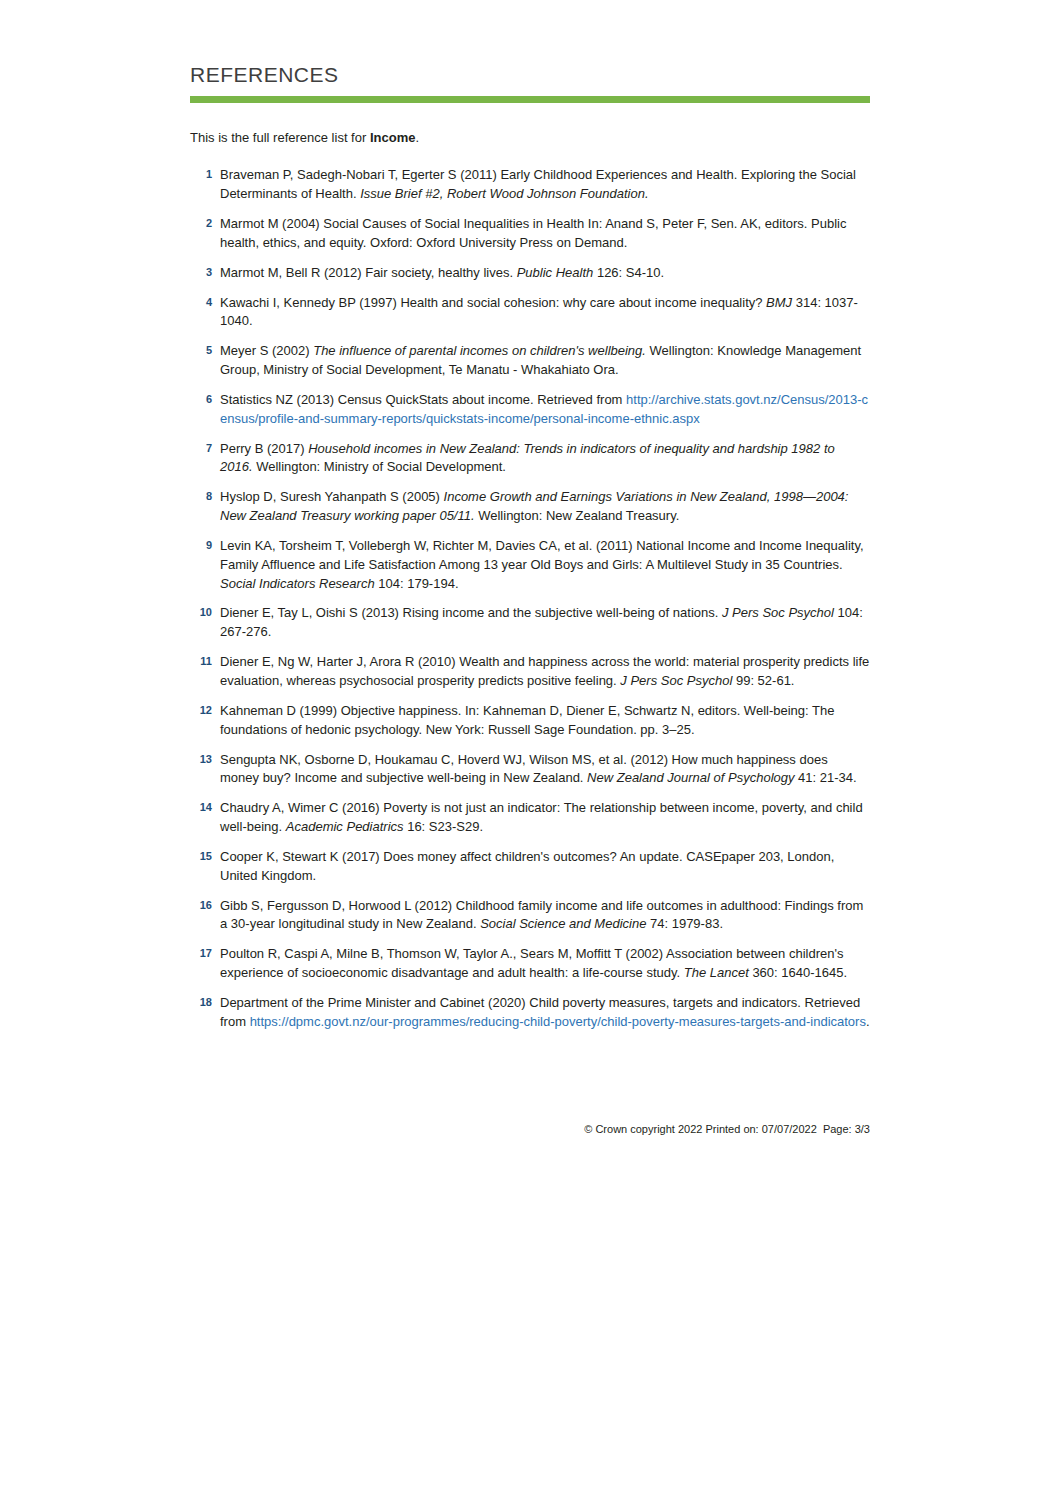REFERENCES
This is the full reference list for Income.
Braveman P, Sadegh-Nobari T, Egerter S (2011) Early Childhood Experiences and Health. Exploring the Social Determinants of Health. Issue Brief #2, Robert Wood Johnson Foundation.
Marmot M (2004) Social Causes of Social Inequalities in Health In: Anand S, Peter F, Sen. AK, editors. Public health, ethics, and equity. Oxford: Oxford University Press on Demand.
Marmot M, Bell R (2012) Fair society, healthy lives. Public Health 126: S4-10.
Kawachi I, Kennedy BP (1997) Health and social cohesion: why care about income inequality? BMJ 314: 1037-1040.
Meyer S (2002) The influence of parental incomes on children's wellbeing. Wellington: Knowledge Management Group, Ministry of Social Development, Te Manatu - Whakahiato Ora.
Statistics NZ (2013) Census QuickStats about income. Retrieved from http://archive.stats.govt.nz/Census/2013-census/profile-and-summary-reports/quickstats-income/personal-income-ethnic.aspx
Perry B (2017) Household incomes in New Zealand: Trends in indicators of inequality and hardship 1982 to 2016. Wellington: Ministry of Social Development.
Hyslop D, Suresh Yahanpath S (2005) Income Growth and Earnings Variations in New Zealand, 1998—2004: New Zealand Treasury working paper 05/11. Wellington: New Zealand Treasury.
Levin KA, Torsheim T, Vollebergh W, Richter M, Davies CA, et al. (2011) National Income and Income Inequality, Family Affluence and Life Satisfaction Among 13 year Old Boys and Girls: A Multilevel Study in 35 Countries. Social Indicators Research 104: 179-194.
Diener E, Tay L, Oishi S (2013) Rising income and the subjective well-being of nations. J Pers Soc Psychol 104: 267-276.
Diener E, Ng W, Harter J, Arora R (2010) Wealth and happiness across the world: material prosperity predicts life evaluation, whereas psychosocial prosperity predicts positive feeling. J Pers Soc Psychol 99: 52-61.
Kahneman D (1999) Objective happiness. In: Kahneman D, Diener E, Schwartz N, editors. Well-being: The foundations of hedonic psychology. New York: Russell Sage Foundation. pp. 3–25.
Sengupta NK, Osborne D, Houkamau C, Hoverd WJ, Wilson MS, et al. (2012) How much happiness does money buy? Income and subjective well-being in New Zealand. New Zealand Journal of Psychology 41: 21-34.
Chaudry A, Wimer C (2016) Poverty is not just an indicator: The relationship between income, poverty, and child well-being. Academic Pediatrics 16: S23-S29.
Cooper K, Stewart K (2017) Does money affect children's outcomes? An update. CASEpaper 203, London, United Kingdom.
Gibb S, Fergusson D, Horwood L (2012) Childhood family income and life outcomes in adulthood: Findings from a 30-year longitudinal study in New Zealand. Social Science and Medicine 74: 1979-83.
Poulton R, Caspi A, Milne B, Thomson W, Taylor A., Sears M, Moffitt T (2002) Association between children's experience of socioeconomic disadvantage and adult health: a life-course study. The Lancet 360: 1640-1645.
Department of the Prime Minister and Cabinet (2020) Child poverty measures, targets and indicators. Retrieved from https://dpmc.govt.nz/our-programmes/reducing-child-poverty/child-poverty-measures-targets-and-indicators.
© Crown copyright 2022 Printed on: 07/07/2022 Page: 3/3